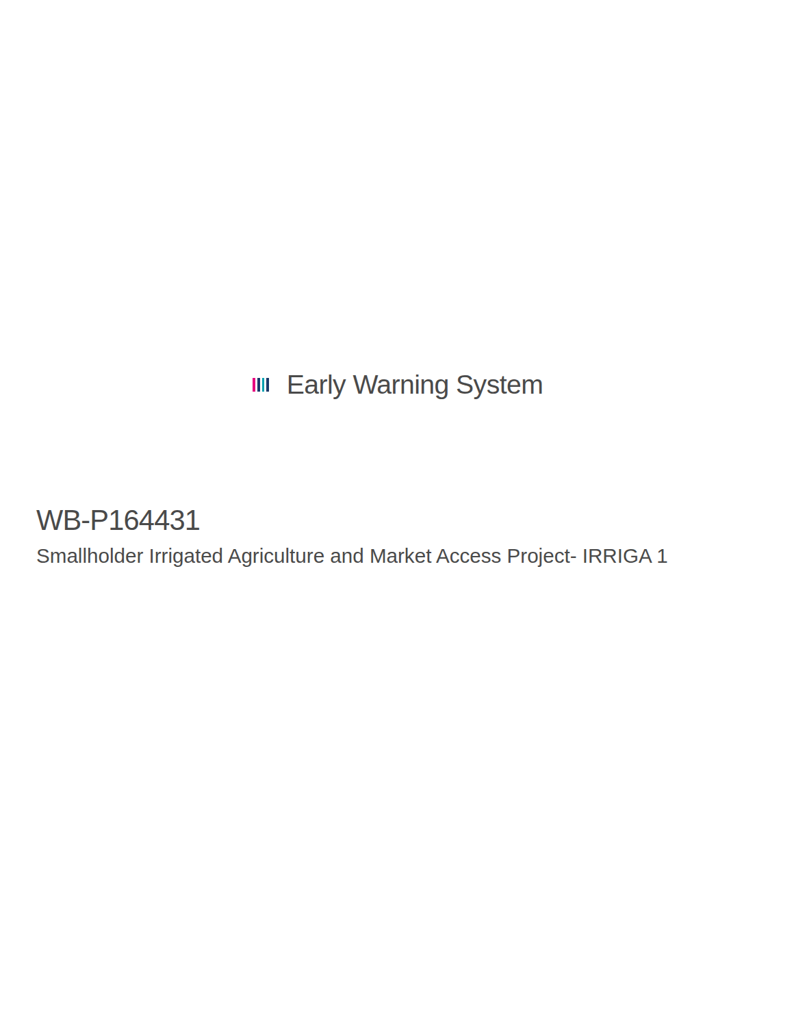Early Warning System
WB-P164431
Smallholder Irrigated Agriculture and Market Access Project- IRRIGA 1